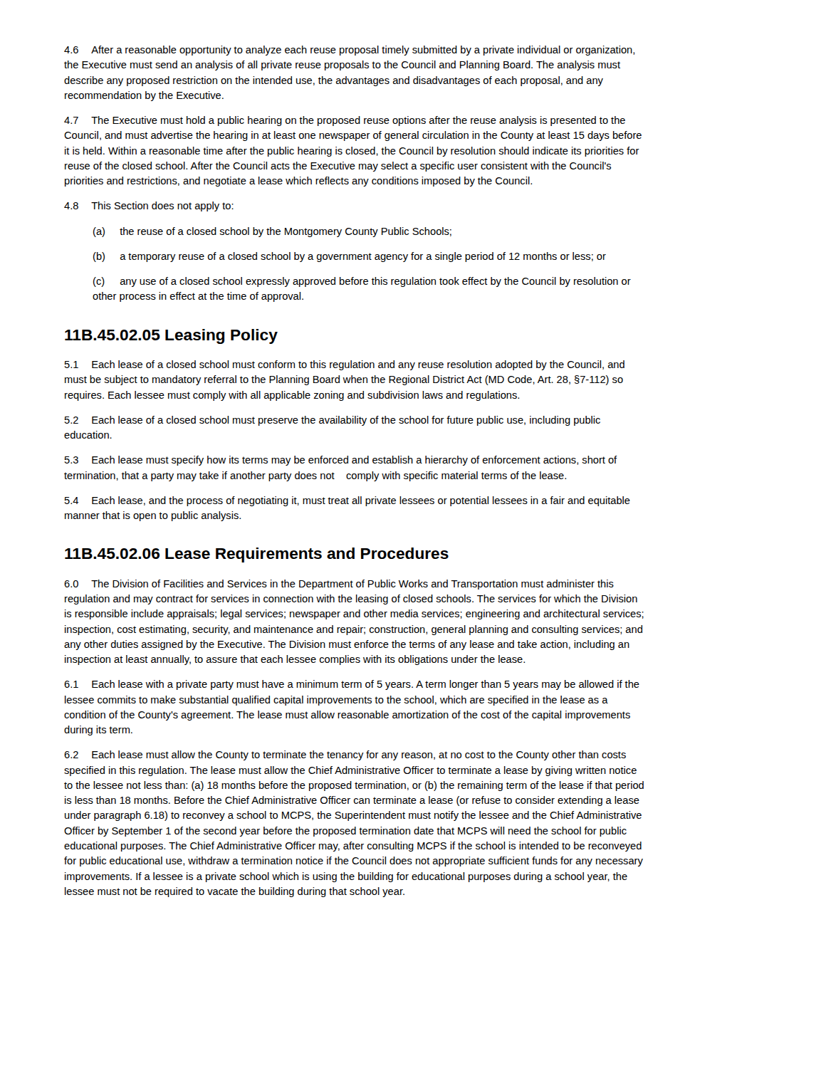4.6 After a reasonable opportunity to analyze each reuse proposal timely submitted by a private individual or organization, the Executive must send an analysis of all private reuse proposals to the Council and Planning Board. The analysis must describe any proposed restriction on the intended use, the advantages and disadvantages of each proposal, and any recommendation by the Executive.
4.7 The Executive must hold a public hearing on the proposed reuse options after the reuse analysis is presented to the Council, and must advertise the hearing in at least one newspaper of general circulation in the County at least 15 days before it is held. Within a reasonable time after the public hearing is closed, the Council by resolution should indicate its priorities for reuse of the closed school. After the Council acts the Executive may select a specific user consistent with the Council's priorities and restrictions, and negotiate a lease which reflects any conditions imposed by the Council.
4.8 This Section does not apply to:
(a) the reuse of a closed school by the Montgomery County Public Schools;
(b) a temporary reuse of a closed school by a government agency for a single period of 12 months or less; or
(c) any use of a closed school expressly approved before this regulation took effect by the Council by resolution or other process in effect at the time of approval.
11B.45.02.05 Leasing Policy
5.1 Each lease of a closed school must conform to this regulation and any reuse resolution adopted by the Council, and must be subject to mandatory referral to the Planning Board when the Regional District Act (MD Code, Art. 28, §7-112) so requires. Each lessee must comply with all applicable zoning and subdivision laws and regulations.
5.2 Each lease of a closed school must preserve the availability of the school for future public use, including public education.
5.3 Each lease must specify how its terms may be enforced and establish a hierarchy of enforcement actions, short of termination, that a party may take if another party does not comply with specific material terms of the lease.
5.4 Each lease, and the process of negotiating it, must treat all private lessees or potential lessees in a fair and equitable manner that is open to public analysis.
11B.45.02.06 Lease Requirements and Procedures
6.0 The Division of Facilities and Services in the Department of Public Works and Transportation must administer this regulation and may contract for services in connection with the leasing of closed schools. The services for which the Division is responsible include appraisals; legal services; newspaper and other media services; engineering and architectural services; inspection, cost estimating, security, and maintenance and repair; construction, general planning and consulting services; and any other duties assigned by the Executive. The Division must enforce the terms of any lease and take action, including an inspection at least annually, to assure that each lessee complies with its obligations under the lease.
6.1 Each lease with a private party must have a minimum term of 5 years. A term longer than 5 years may be allowed if the lessee commits to make substantial qualified capital improvements to the school, which are specified in the lease as a condition of the County's agreement. The lease must allow reasonable amortization of the cost of the capital improvements during its term.
6.2 Each lease must allow the County to terminate the tenancy for any reason, at no cost to the County other than costs specified in this regulation. The lease must allow the Chief Administrative Officer to terminate a lease by giving written notice to the lessee not less than: (a) 18 months before the proposed termination, or (b) the remaining term of the lease if that period is less than 18 months. Before the Chief Administrative Officer can terminate a lease (or refuse to consider extending a lease under paragraph 6.18) to reconvey a school to MCPS, the Superintendent must notify the lessee and the Chief Administrative Officer by September 1 of the second year before the proposed termination date that MCPS will need the school for public educational purposes. The Chief Administrative Officer may, after consulting MCPS if the school is intended to be reconveyed for public educational use, withdraw a termination notice if the Council does not appropriate sufficient funds for any necessary improvements. If a lessee is a private school which is using the building for educational purposes during a school year, the lessee must not be required to vacate the building during that school year.